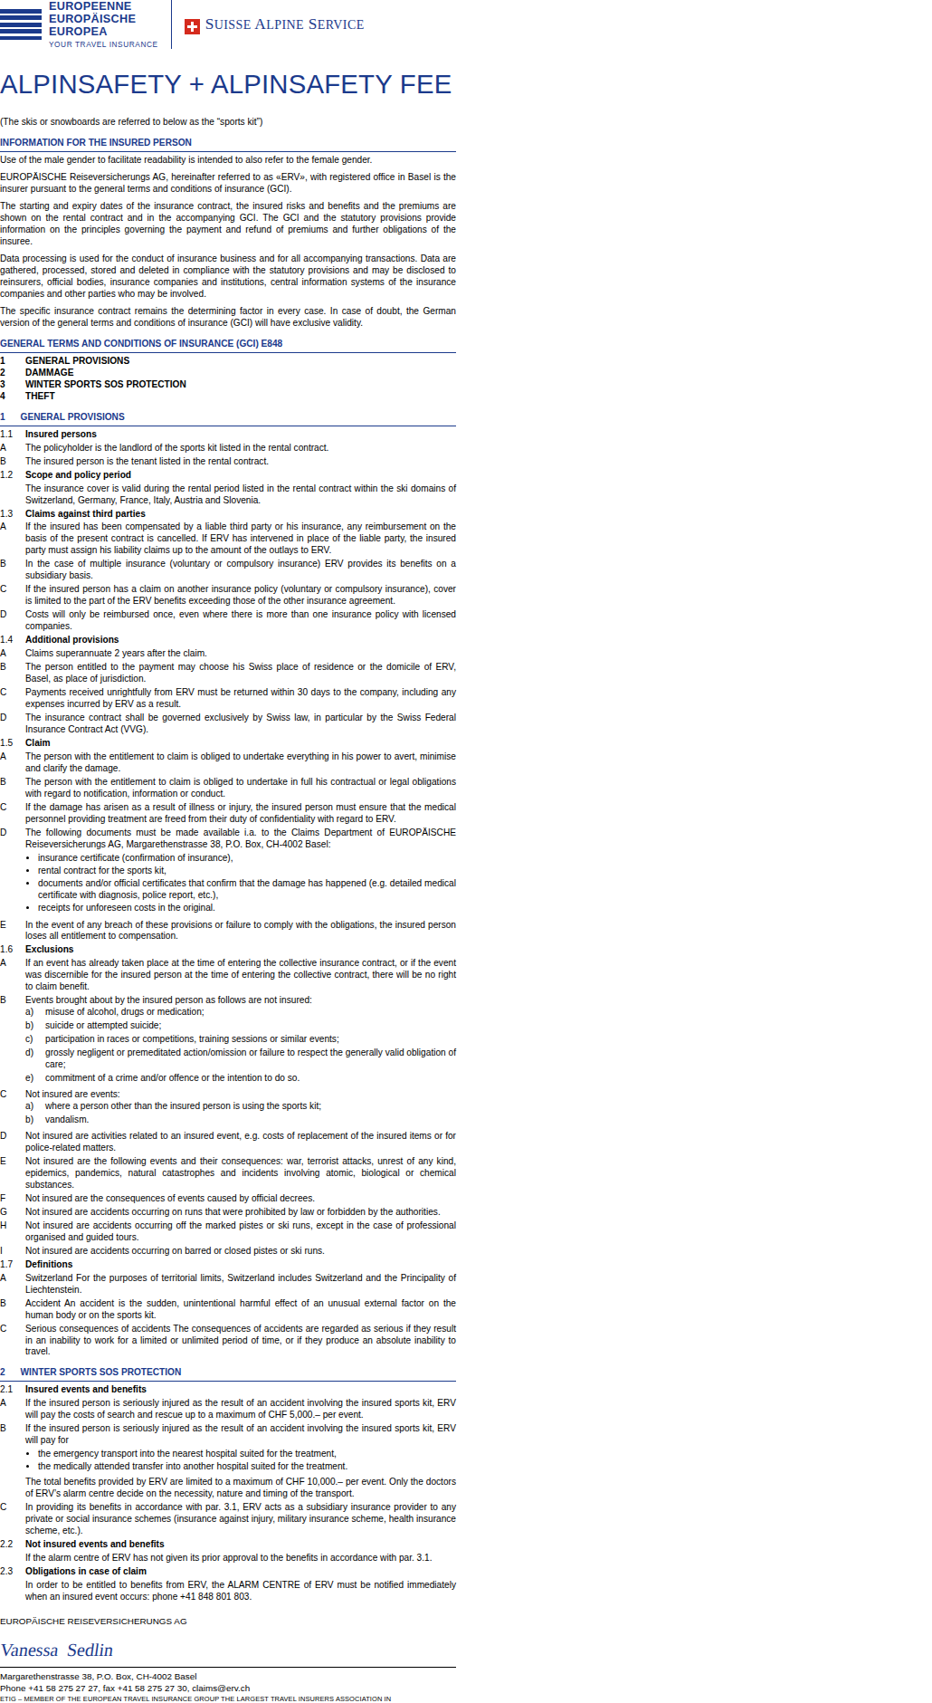EUROPEENNE
EUROPÄISCHE
EUROPEA YOUR TRAVEL INSURANCE
SUISSE ALPINE SERVICE
ALPINSAFETY + ALPINSAFETY FEE
(The skis or snowboards are referred to below as the “sports kit”)
INFORMATION FOR THE INSURED PERSON
Use of the male gender to facilitate readability is intended to also refer to the female gender.
EUROPÄISCHE Reiseversicherungs AG, hereinafter referred to as «ERV», with registered office in Basel is the insurer pursuant to the general terms and conditions of insurance (GCI).
The starting and expiry dates of the insurance contract, the insured risks and benefits and the premiums are shown on the rental contract and in the accompanying GCI. The GCI and the statutory provisions provide information on the principles governing the payment and refund of premiums and further obligations of the insuree.
Data processing is used for the conduct of insurance business and for all accompanying transactions. Data are gathered, processed, stored and deleted in compliance with the statutory provisions and may be disclosed to reinsurers, official bodies, insurance companies and institutions, central information systems of the insurance companies and other parties who may be involved.
The specific insurance contract remains the determining factor in every case. In case of doubt, the German version of the general terms and conditions of insurance (GCI) will have exclusive validity.
GENERAL TERMS AND CONDITIONS OF INSURANCE (GCI) E848
1 GENERAL PROVISIONS
2 DAMMAGE
3 WINTER SPORTS SOS PROTECTION
4 THEFT
1 GENERAL PROVISIONS
1.1 Insured persons
AThe policyholder is the landlord of the sports kit listed in the rental contract.
BThe insured person is the tenant listed in the rental contract.
1.2 Scope and policy period
The insurance cover is valid during the rental period listed in the rental contract within the ski domains of Switzerland, Germany, France, Italy, Austria and Slovenia.
1.3 Claims against third parties
AIf the insured has been compensated by a liable third party or his insurance, any reimbursement on the basis of the present contract is cancelled. If ERV has intervened in place of the liable party, the insured party must assign his liability claims up to the amount of the outlays to ERV.
BIn the case of multiple insurance (voluntary or compulsory insurance) ERV provides its benefits on a subsidiary basis.
CIf the insured person has a claim on another insurance policy (voluntary or compulsory insurance), cover is limited to the part of the ERV benefits exceeding those of the other insurance agreement.
DCosts will only be reimbursed once, even where there is more than one insurance policy with licensed companies.
1.4 Additional provisions
AClaims superannuate 2 years after the claim.
BThe person entitled to the payment may choose his Swiss place of residence or the domicile of ERV, Basel, as place of jurisdiction.
CPayments received unrightfully from ERV must be returned within 30 days to the company, including any expenses incurred by ERV as a result.
DThe insurance contract shall be governed exclusively by Swiss law, in particular by the Swiss Federal Insurance Contract Act (VVG).
1.5 Claim
AThe person with the entitlement to claim is obliged to undertake everything in his power to avert, minimise and clarify the damage.
BThe person with the entitlement to claim is obliged to undertake in full his contractual or legal obligations with regard to notification, information or conduct.
CIf the damage has arisen as a result of illness or injury, the insured person must ensure that the medical personnel providing treatment are freed from their duty of confidentiality with regard to ERV.
DThe following documents must be made available i.a. to the Claims Department of EUROPÄISCHE Reiseversicherungs AG, Margarethenstrasse 38, P.O. Box, CH-4002 Basel:
insurance certificate (confirmation of insurance),
rental contract for the sports kit,
documents and/or official certificates that confirm that the damage has happened (e.g. detailed medical certificate with diagnosis, police report, etc.),
receipts for unforeseen costs in the original.
EIn the event of any breach of these provisions or failure to comply with the obligations, the insured person loses all entitlement to compensation.
1.6 Exclusions
AIf an event has already taken place at the time of entering the collective insurance contract, or if the event was discernible for the insured person at the time of entering the collective contract, there will be no right to claim benefit.
BEvents brought about by the insured person as follows are not insured:
a) misuse of alcohol, drugs or medication;
b) suicide or attempted suicide;
c) participation in races or competitions, training sessions or similar events;
d) grossly negligent or premeditated action/omission or failure to respect the generally valid obligation of care;
e) commitment of a crime and/or offence or the intention to do so.
CNot insured are events:
a) where a person other than the insured person is using the sports kit;
b) vandalism.
DNot insured are activities related to an insured event, e.g. costs of replacement of the insured items or for police-related matters.
ENot insured are the following events and their consequences: war, terrorist attacks, unrest of any kind, epidemics, pandemics, natural catastrophes and incidents involving atomic, biological or chemical substances.
FNot insured are the consequences of events caused by official decrees.
GNot insured are accidents occurring on runs that were prohibited by law or forbidden by the authorities.
HNot insured are accidents occurring off the marked pistes or ski runs, except in the case of professional organised and guided tours.
INot insured are accidents occurring on barred or closed pistes or ski runs.
1.7 Definitions
ASwitzerland For the purposes of territorial limits, Switzerland includes Switzerland and the Principality of Liechtenstein.
BAccident An accident is the sudden, unintentional harmful effect of an unusual external factor on the human body or on the sports kit.
CSerious consequences of accidents The consequences of accidents are regarded as serious if they result in an inability to work for a limited or unlimited period of time, or if they produce an absolute inability to travel.
2 WINTER SPORTS SOS PROTECTION
2.1 Insured events and benefits
AIf the insured person is seriously injured as the result of an accident involving the insured sports kit, ERV will pay the costs of search and rescue up to a maximum of CHF 5,000.– per event.
BIf the insured person is seriously injured as the result of an accident involving the insured sports kit, ERV will pay for
the emergency transport into the nearest hospital suited for the treatment,
the medically attended transfer into another hospital suited for the treatment.
The total benefits provided by ERV are limited to a maximum of CHF 10,000.– per event. Only the doctors of ERV’s alarm centre decide on the necessity, nature and timing of the transport.
CIn providing its benefits in accordance with par. 3.1, ERV acts as a subsidiary insurance provider to any private or social insurance schemes (insurance against injury, military insurance scheme, health insurance scheme, etc.).
2.2 Not insured events and benefits
If the alarm centre of ERV has not given its prior approval to the benefits in accordance with par. 3.1.
2.3 Obligations in case of claim
In order to be entitled to benefits from ERV, the ALARM CENTRE of ERV must be notified immediately when an insured event occurs: phone +41 848 801 803.
EUROPÄISCHE REISEVERSICHERUNGS AG
Vanessa Sedlin
Margarethenstrasse 38, P.O. Box, CH-4002 Basel
Phone +41 58 275 27 27, fax +41 58 275 27 30, claims@erv.ch
ETIG – MEMBER OF THE EUROPEAN TRAVEL INSURANCE GROUP THE LARGEST TRAVEL INSURERS ASSOCIATION IN